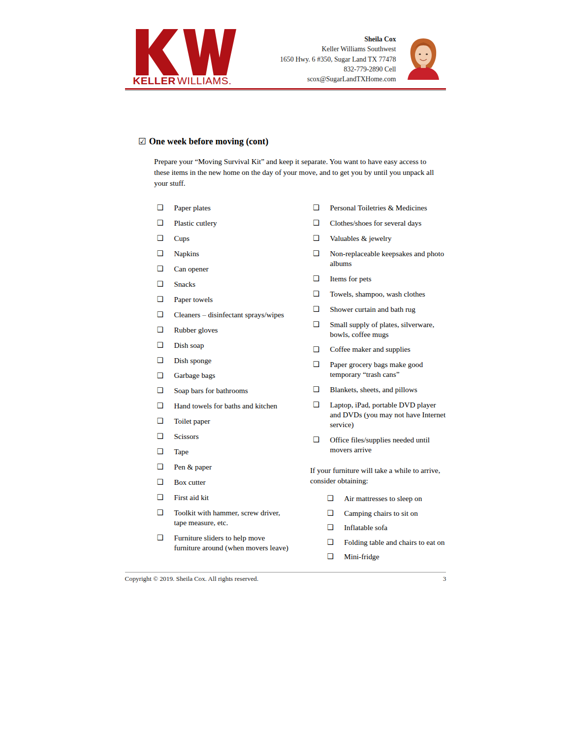KELLER WILLIAMS.
Sheila Cox
Keller Williams Southwest
1650 Hwy. 6 #350, Sugar Land TX 77478
832-779-2890 Cell
scox@SugarLandTXHome.com
☑One week before moving (cont)
Prepare your “Moving Survival Kit” and keep it separate. You want to have easy access to these items in the new home on the day of your move, and to get you by until you unpack all your stuff.
Paper plates
Plastic cutlery
Cups
Napkins
Can opener
Snacks
Paper towels
Cleaners – disinfectant sprays/wipes
Rubber gloves
Dish soap
Dish sponge
Garbage bags
Soap bars for bathrooms
Hand towels for baths and kitchen
Toilet paper
Scissors
Tape
Pen & paper
Box cutter
First aid kit
Toolkit with hammer, screw driver, tape measure, etc.
Furniture sliders to help move furniture around (when movers leave)
Personal Toiletries & Medicines
Clothes/shoes for several days
Valuables & jewelry
Non-replaceable keepsakes and photo albums
Items for pets
Towels, shampoo, wash clothes
Shower curtain and bath rug
Small supply of plates, silverware, bowls, coffee mugs
Coffee maker and supplies
Paper grocery bags make good temporary “trash cans”
Blankets, sheets, and pillows
Laptop, iPad, portable DVD player and DVDs (you may not have Internet service)
Office files/supplies needed until movers arrive
If your furniture will take a while to arrive, consider obtaining:
Air mattresses to sleep on
Camping chairs to sit on
Inflatable sofa
Folding table and chairs to eat on
Mini-fridge
Copyright © 2019. Sheila Cox. All rights reserved. 3